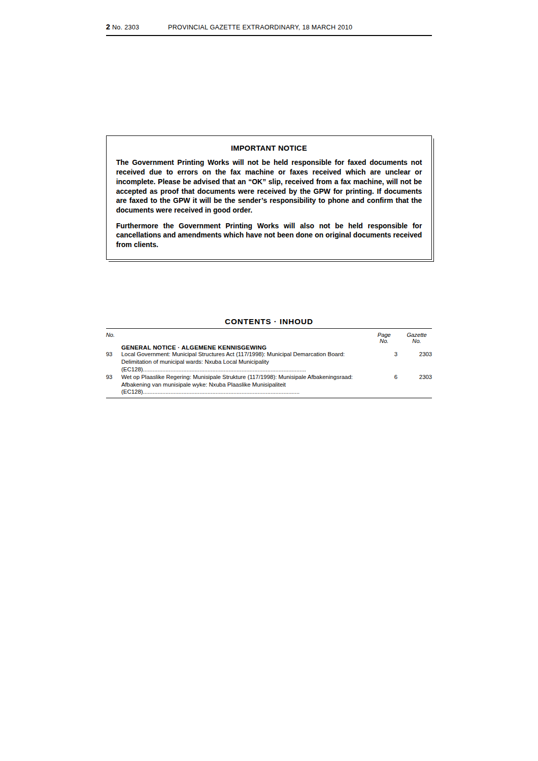2 No. 2303 PROVINCIAL GAZETTE EXTRAORDINARY, 18 MARCH 2010
IMPORTANT NOTICE
The Government Printing Works will not be held responsible for faxed documents not received due to errors on the fax machine or faxes received which are unclear or incomplete. Please be advised that an “OK” slip, received from a fax machine, will not be accepted as proof that documents were received by the GPW for printing. If documents are faxed to the GPW it will be the sender’s responsibility to phone and confirm that the documents were received in good order.
Furthermore the Government Printing Works will also not be held responsible for cancellations and amendments which have not been done on original documents received from clients.
CONTENTS · INHOUD
| No. | | Page No. | Gazette No. |
| | GENERAL NOTICE · ALGEMENE KENNISGEWING | | |
| 93 | Local Government: Municipal Structures Act (117/1998): Municipal Demarcation Board: Delimitation of municipal wards: Nxuba Local Municipality (EC128) ..................................................................................................... | 3 | 2303 |
| 93 | Wet op Plaaslike Regering: Munisipale Strukture (117/1998): Munisipale Afbakeningsraad: Afbakening van munisipale wyke: Nxuba Plaaslike Munisipaliteit (EC128) ................................................................................................. | 6 | 2303 |